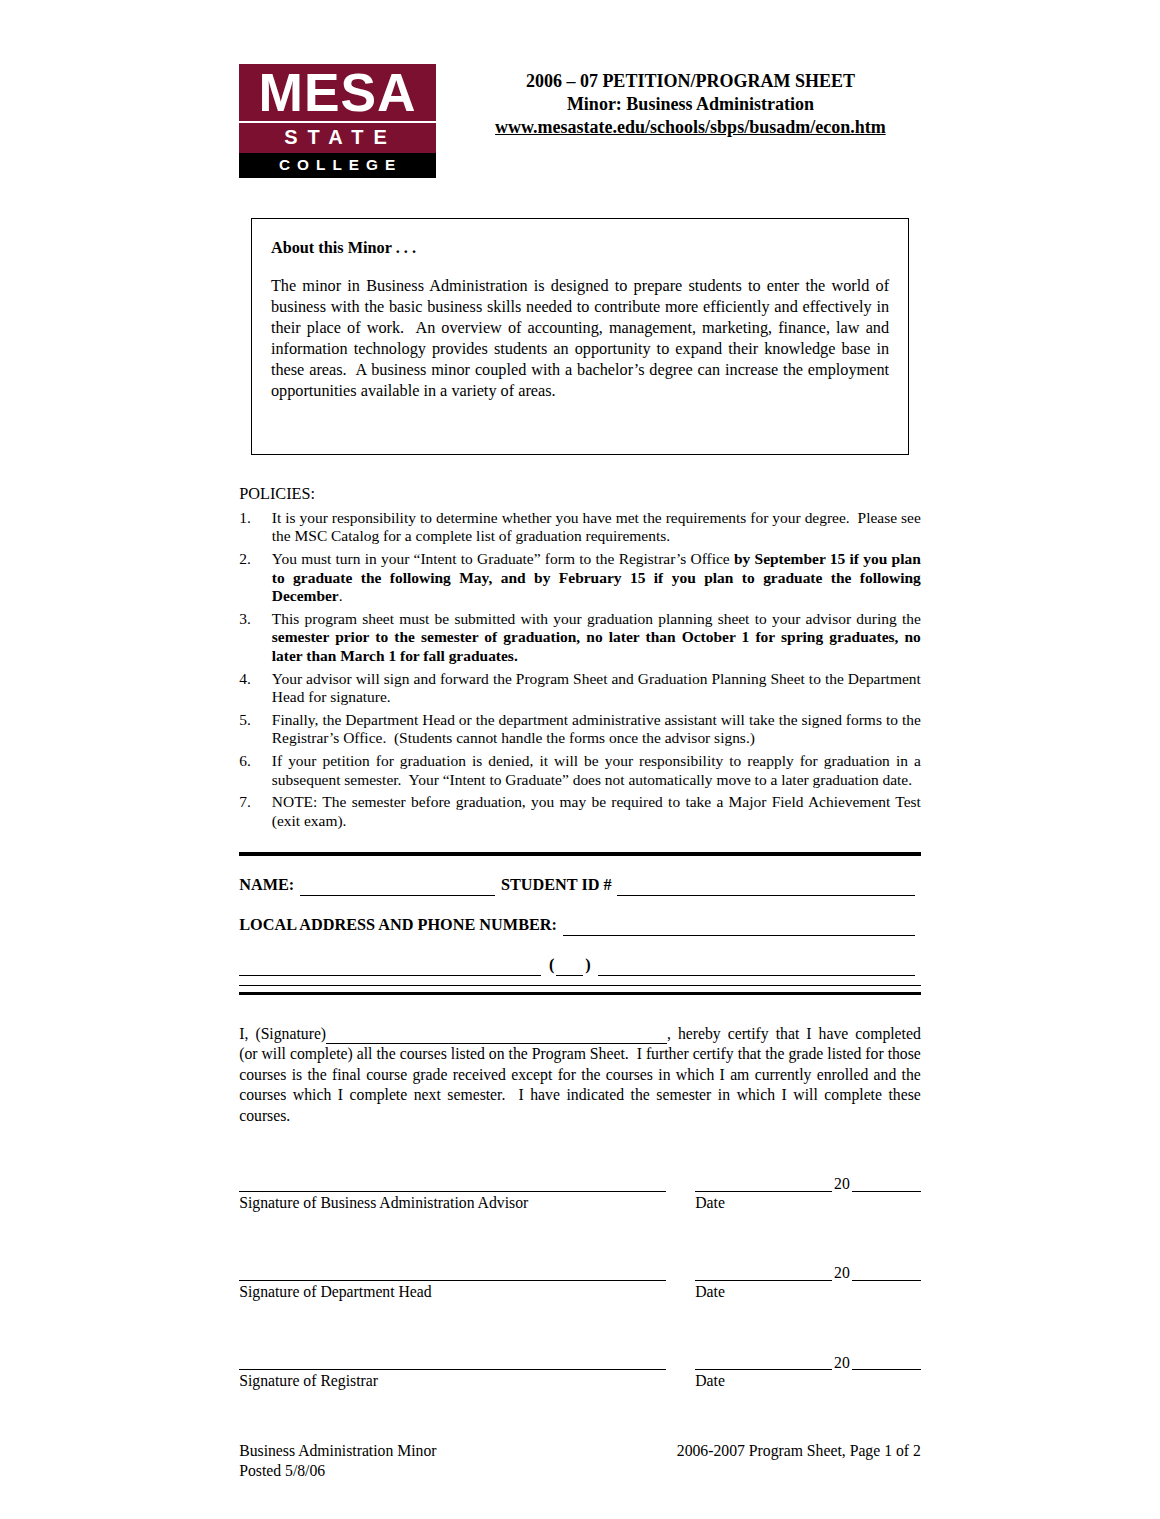MESA
STATE
COLLEGE
2006 – 07 PETITION/PROGRAM SHEET
Minor: Business Administration
www.mesastate.edu/schools/sbps/busadm/econ.htm
About this Minor . . .
The minor in Business Administration is designed to prepare students to enter the world of business with the basic business skills needed to contribute more efficiently and effectively in their place of work. An overview of accounting, management, marketing, finance, law and information technology provides students an opportunity to expand their knowledge base in these areas. A business minor coupled with a bachelor’s degree can increase the employment opportunities available in a variety of areas.
POLICIES:
It is your responsibility to determine whether you have met the requirements for your degree. Please see the MSC Catalog for a complete list of graduation requirements.
You must turn in your “Intent to Graduate” form to the Registrar’s Office by September 15 if you plan to graduate the following May, and by February 15 if you plan to graduate the following December.
This program sheet must be submitted with your graduation planning sheet to your advisor during the semester prior to the semester of graduation, no later than October 1 for spring graduates, no later than March 1 for fall graduates.
Your advisor will sign and forward the Program Sheet and Graduation Planning Sheet to the Department Head for signature.
Finally, the Department Head or the department administrative assistant will take the signed forms to the Registrar’s Office. (Students cannot handle the forms once the advisor signs.)
If your petition for graduation is denied, it will be your responsibility to reapply for graduation in a subsequent semester. Your “Intent to Graduate” does not automatically move to a later graduation date.
NOTE: The semester before graduation, you may be required to take a Major Field Achievement Test (exit exam).
NAME: STUDENT ID #
LOCAL ADDRESS AND PHONE NUMBER:
( )
I, (Signature) , hereby certify that I have completed (or will complete) all the courses listed on the Program Sheet. I further certify that the grade listed for those courses is the final course grade received except for the courses in which I am currently enrolled and the courses which I complete next semester. I have indicated the semester in which I will complete these courses.
Signature of Business Administration Advisor
20
Date
Signature of Department Head
20
Date
Signature of Registrar
20
Date
Business Administration Minor
Posted 5/8/06
2006-2007 Program Sheet, Page 1 of 2